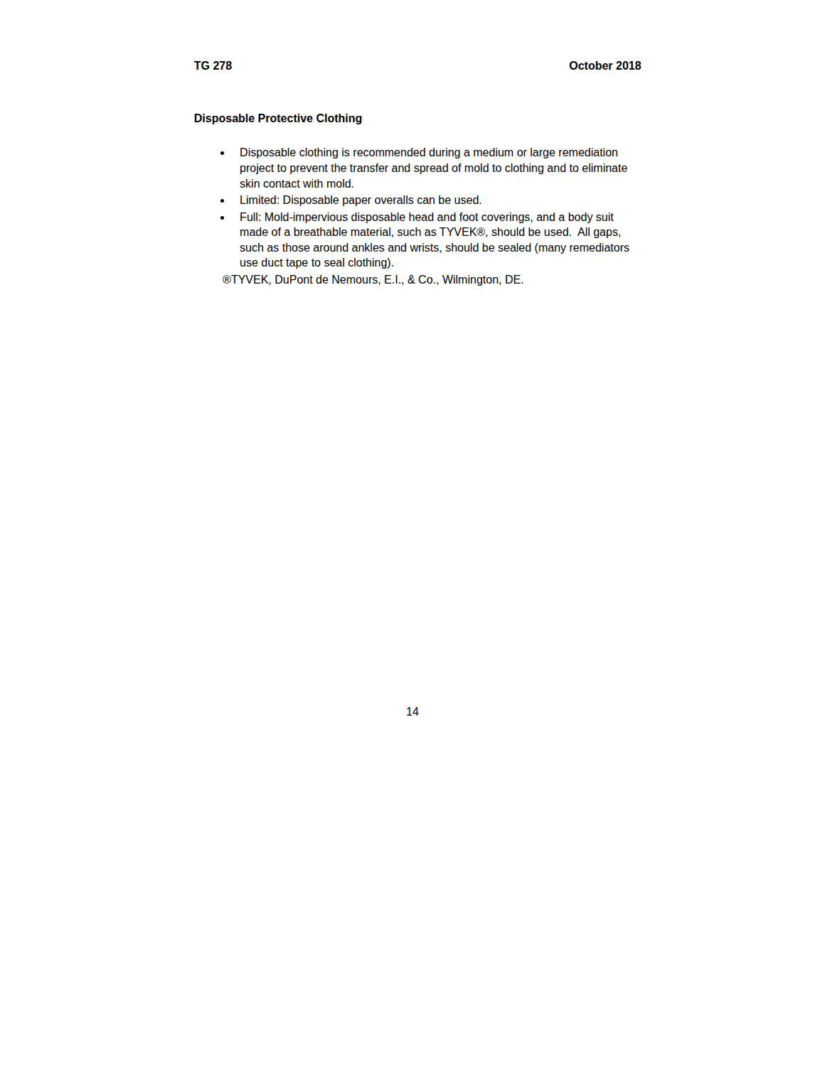TG 278 October 2018
Disposable Protective Clothing
Disposable clothing is recommended during a medium or large remediation project to prevent the transfer and spread of mold to clothing and to eliminate skin contact with mold.
Limited: Disposable paper overalls can be used.
Full: Mold-impervious disposable head and foot coverings, and a body suit made of a breathable material, such as TYVEK®, should be used. All gaps, such as those around ankles and wrists, should be sealed (many remediators use duct tape to seal clothing).
®TYVEK, DuPont de Nemours, E.I., & Co., Wilmington, DE.
14